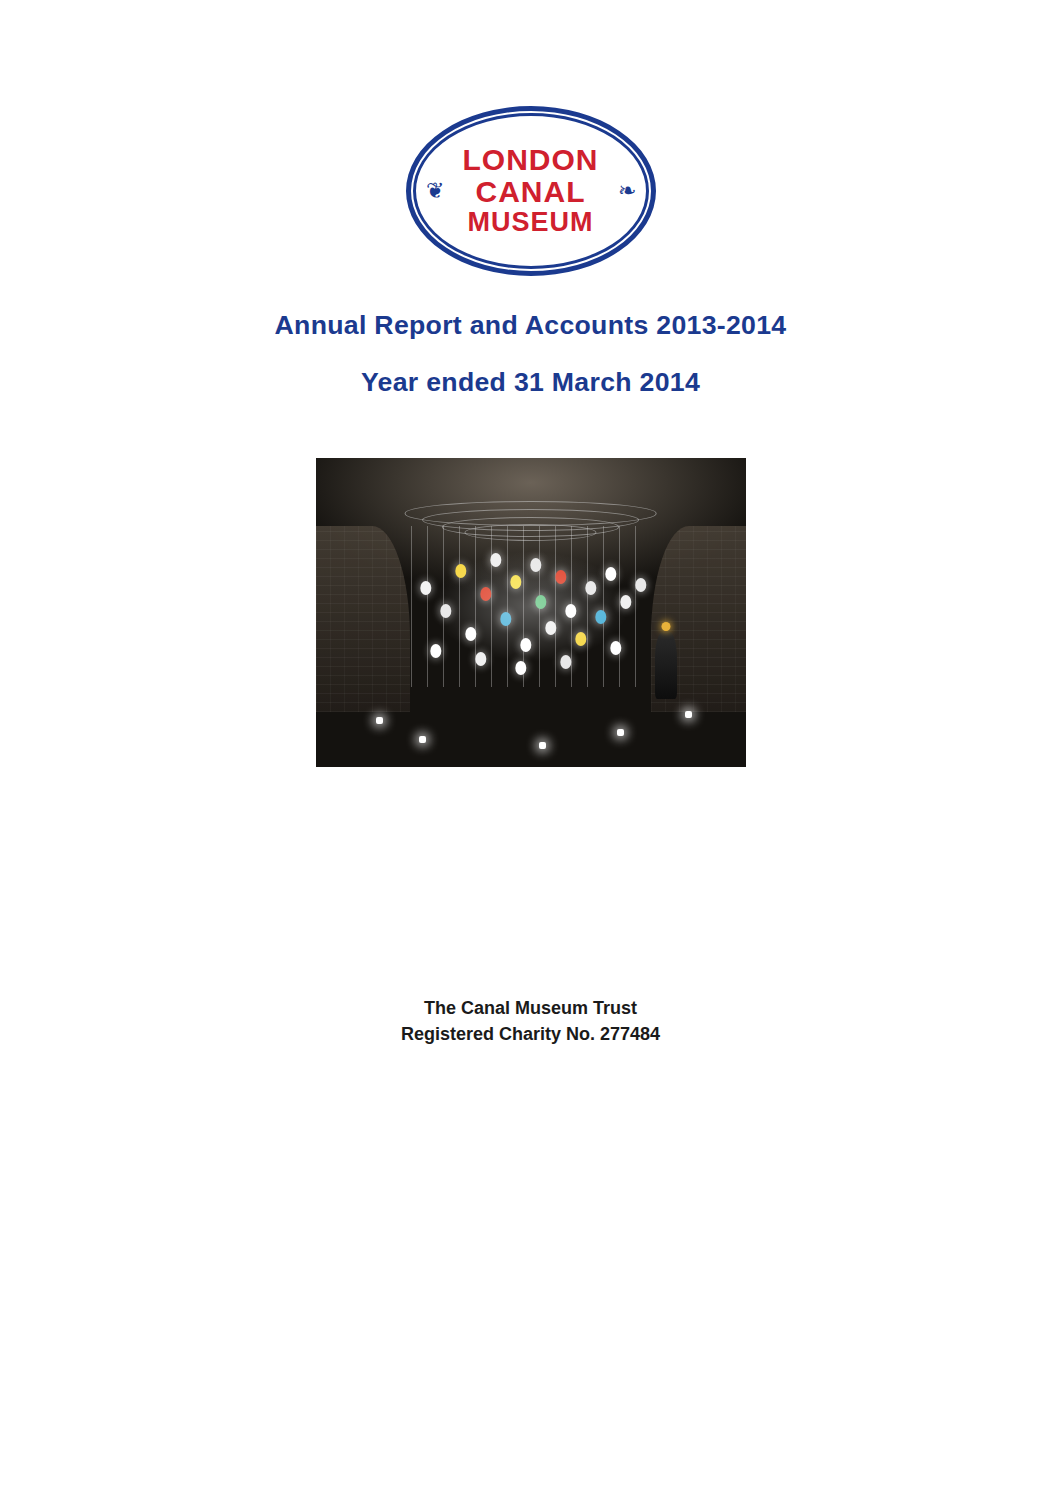❦ ❧
LONDON CANAL MUSEUM
Annual Report and Accounts 2013-2014
Year ended 31 March 2014
The Canal Museum Trust
Registered Charity No. 277484